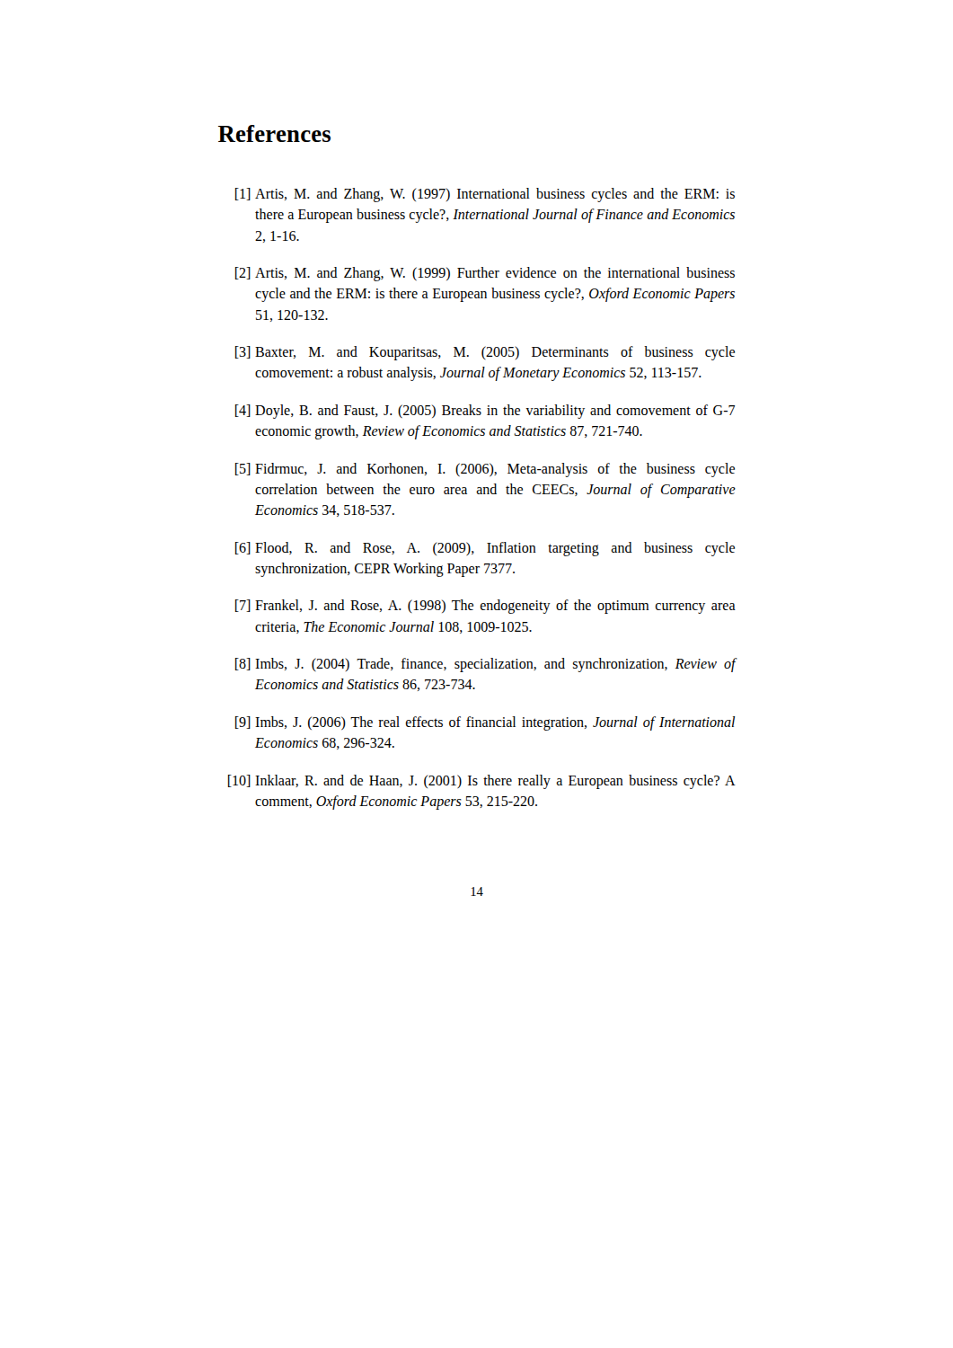References
[1] Artis, M. and Zhang, W. (1997) International business cycles and the ERM: is there a European business cycle?, International Journal of Finance and Economics 2, 1-16.
[2] Artis, M. and Zhang, W. (1999) Further evidence on the international business cycle and the ERM: is there a European business cycle?, Oxford Economic Papers 51, 120-132.
[3] Baxter, M. and Kouparitsas, M. (2005) Determinants of business cycle comovement: a robust analysis, Journal of Monetary Economics 52, 113-157.
[4] Doyle, B. and Faust, J. (2005) Breaks in the variability and comovement of G-7 economic growth, Review of Economics and Statistics 87, 721-740.
[5] Fidrmuc, J. and Korhonen, I. (2006), Meta-analysis of the business cycle correlation between the euro area and the CEECs, Journal of Comparative Economics 34, 518-537.
[6] Flood, R. and Rose, A. (2009), Inflation targeting and business cycle synchronization, CEPR Working Paper 7377.
[7] Frankel, J. and Rose, A. (1998) The endogeneity of the optimum currency area criteria, The Economic Journal 108, 1009-1025.
[8] Imbs, J. (2004) Trade, finance, specialization, and synchronization, Review of Economics and Statistics 86, 723-734.
[9] Imbs, J. (2006) The real effects of financial integration, Journal of International Economics 68, 296-324.
[10] Inklaar, R. and de Haan, J. (2001) Is there really a European business cycle? A comment, Oxford Economic Papers 53, 215-220.
14